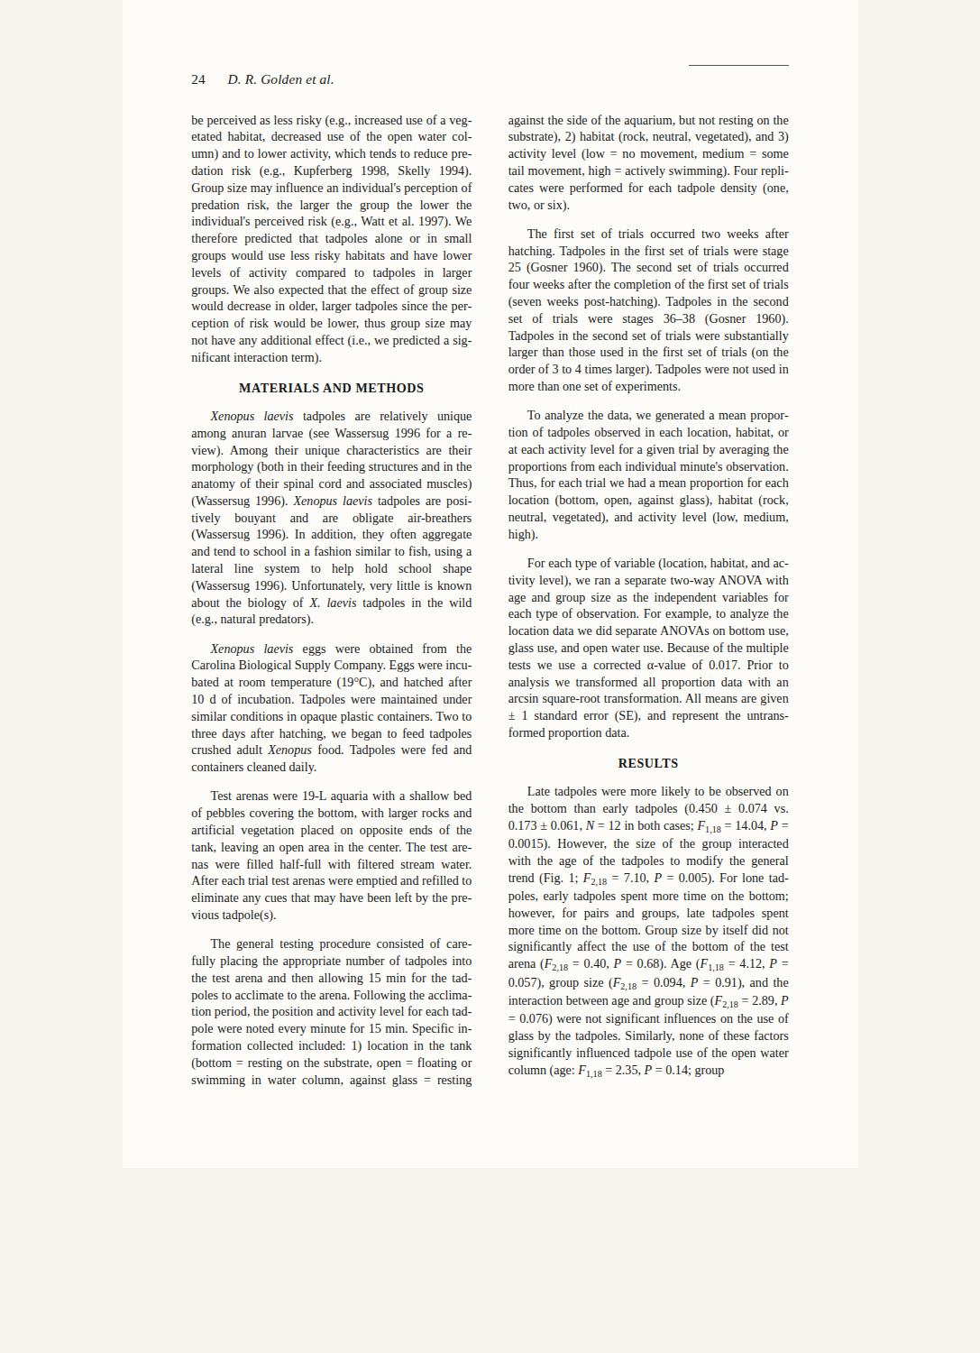24 D. R. Golden et al.
be perceived as less risky (e.g., increased use of a vegetated habitat, decreased use of the open water column) and to lower activity, which tends to reduce predation risk (e.g., Kupferberg 1998, Skelly 1994). Group size may influence an individual's perception of predation risk, the larger the group the lower the individual's perceived risk (e.g., Watt et al. 1997). We therefore predicted that tadpoles alone or in small groups would use less risky habitats and have lower levels of activity compared to tadpoles in larger groups. We also expected that the effect of group size would decrease in older, larger tadpoles since the perception of risk would be lower, thus group size may not have any additional effect (i.e., we predicted a significant interaction term).
Materials and Methods
Xenopus laevis tadpoles are relatively unique among anuran larvae (see Wassersug 1996 for a review). Among their unique characteristics are their morphology (both in their feeding structures and in the anatomy of their spinal cord and associated muscles) (Wassersug 1996). Xenopus laevis tadpoles are positively bouyant and are obligate air-breathers (Wassersug 1996). In addition, they often aggregate and tend to school in a fashion similar to fish, using a lateral line system to help hold school shape (Wassersug 1996). Unfortunately, very little is known about the biology of X. laevis tadpoles in the wild (e.g., natural predators).
Xenopus laevis eggs were obtained from the Carolina Biological Supply Company. Eggs were incubated at room temperature (19°C), and hatched after 10 d of incubation. Tadpoles were maintained under similar conditions in opaque plastic containers. Two to three days after hatching, we began to feed tadpoles crushed adult Xenopus food. Tadpoles were fed and containers cleaned daily.
Test arenas were 19-L aquaria with a shallow bed of pebbles covering the bottom, with larger rocks and artificial vegetation placed on opposite ends of the tank, leaving an open area in the center. The test arenas were filled half-full with filtered stream water. After each trial test arenas were emptied and refilled to eliminate any cues that may have been left by the previous tadpole(s).
The general testing procedure consisted of carefully placing the appropriate number of tadpoles into the test arena and then allowing 15 min for the tadpoles to acclimate to the arena. Following the acclimation period, the position and activity level for each tadpole were noted every minute for 15 min. Specific information collected included: 1) location in the tank (bottom = resting on the substrate, open = floating or swimming in water column, against glass = resting against the side of the aquarium, but not resting on the substrate), 2) habitat (rock, neutral, vegetated), and 3) activity level (low = no movement, medium = some tail movement, high = actively swimming). Four replicates were performed for each tadpole density (one, two, or six).
The first set of trials occurred two weeks after hatching. Tadpoles in the first set of trials were stage 25 (Gosner 1960). The second set of trials occurred four weeks after the completion of the first set of trials (seven weeks post-hatching). Tadpoles in the second set of trials were stages 36–38 (Gosner 1960). Tadpoles in the second set of trials were substantially larger than those used in the first set of trials (on the order of 3 to 4 times larger). Tadpoles were not used in more than one set of experiments.
To analyze the data, we generated a mean proportion of tadpoles observed in each location, habitat, or at each activity level for a given trial by averaging the proportions from each individual minute's observation. Thus, for each trial we had a mean proportion for each location (bottom, open, against glass), habitat (rock, neutral, vegetated), and activity level (low, medium, high).
For each type of variable (location, habitat, and activity level), we ran a separate two-way ANOVA with age and group size as the independent variables for each type of observation. For example, to analyze the location data we did separate ANOVAs on bottom use, glass use, and open water use. Because of the multiple tests we use a corrected α-value of 0.017. Prior to analysis we transformed all proportion data with an arcsin square-root transformation. All means are given ± 1 standard error (SE), and represent the untransformed proportion data.
Results
Late tadpoles were more likely to be observed on the bottom than early tadpoles (0.450 ± 0.074 vs. 0.173 ± 0.061, N = 12 in both cases; F1,18 = 14.04, P = 0.0015). However, the size of the group interacted with the age of the tadpoles to modify the general trend (Fig. 1; F2,18 = 7.10, P = 0.005). For lone tadpoles, early tadpoles spent more time on the bottom; however, for pairs and groups, late tadpoles spent more time on the bottom. Group size by itself did not significantly affect the use of the bottom of the test arena (F2,18 = 0.40, P = 0.68). Age (F1,18 = 4.12, P = 0.057), group size (F2,18 = 0.094, P = 0.91), and the interaction between age and group size (F2,18 = 2.89, P = 0.076) were not significant influences on the use of glass by the tadpoles. Similarly, none of these factors significantly influenced tadpole use of the open water column (age: F1,18 = 2.35, P = 0.14; group